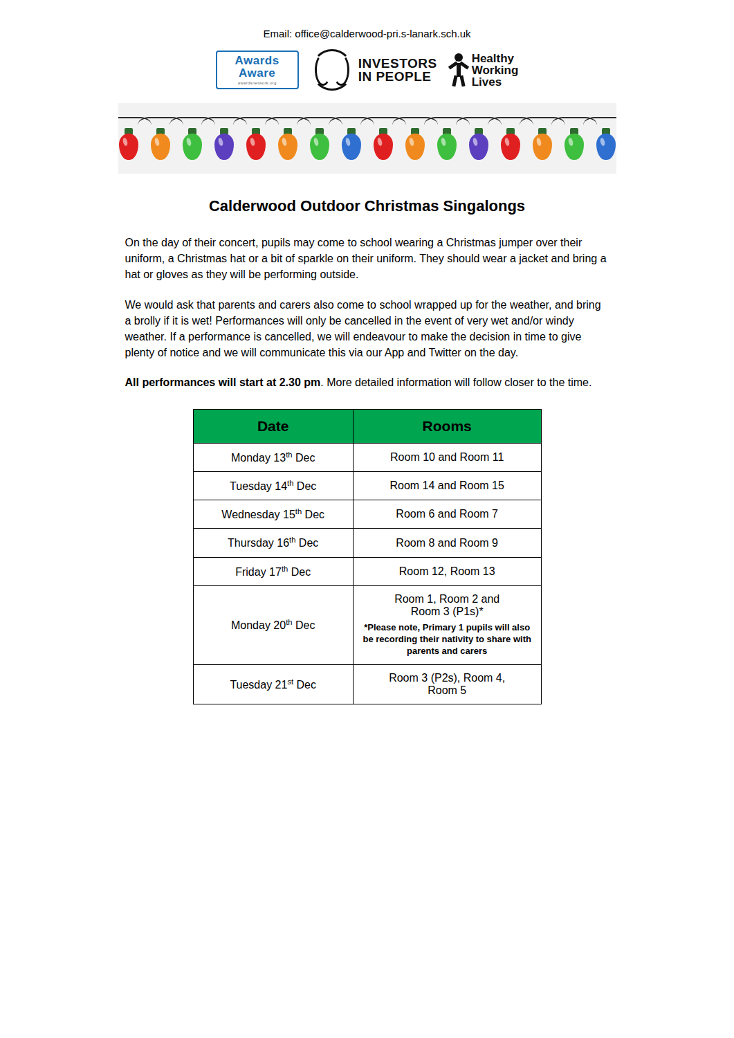Email: office@calderwood-pri.s-lanark.sch.uk
Awards
Aware
awardsnetwork.org
INVESTORS
IN PEOPLE
Healthy
Working
Lives
Calderwood Outdoor Christmas Singalongs
On the day of their concert, pupils may come to school wearing a Christmas jumper over their uniform, a Christmas hat or a bit of sparkle on their uniform. They should wear a jacket and bring a hat or gloves as they will be performing outside.
We would ask that parents and carers also come to school wrapped up for the weather, and bring a brolly if it is wet! Performances will only be cancelled in the event of very wet and/or windy weather. If a performance is cancelled, we will endeavour to make the decision in time to give plenty of notice and we will communicate this via our App and Twitter on the day.
All performances will start at 2.30 pm. More detailed information will follow closer to the time.
| Date | Rooms |
| --- | --- |
| Monday 13 th Dec | Room 10 and Room 11 |
| Tuesday 14 th Dec | Room 14 and Room 15 |
| Wednesday 15 th Dec | Room 6 and Room 7 |
| Thursday 16 th Dec | Room 8 and Room 9 |
| Friday 17 th Dec | Room 12, Room 13 |
| Monday 20 th Dec | Room 1, Room 2 and Room 3 (P1s)* *Please note, Primary 1 pupils will also be recording their nativity to share with parents and carers |
| Tuesday 21 st Dec | Room 3 (P2s), Room 4, Room 5 |